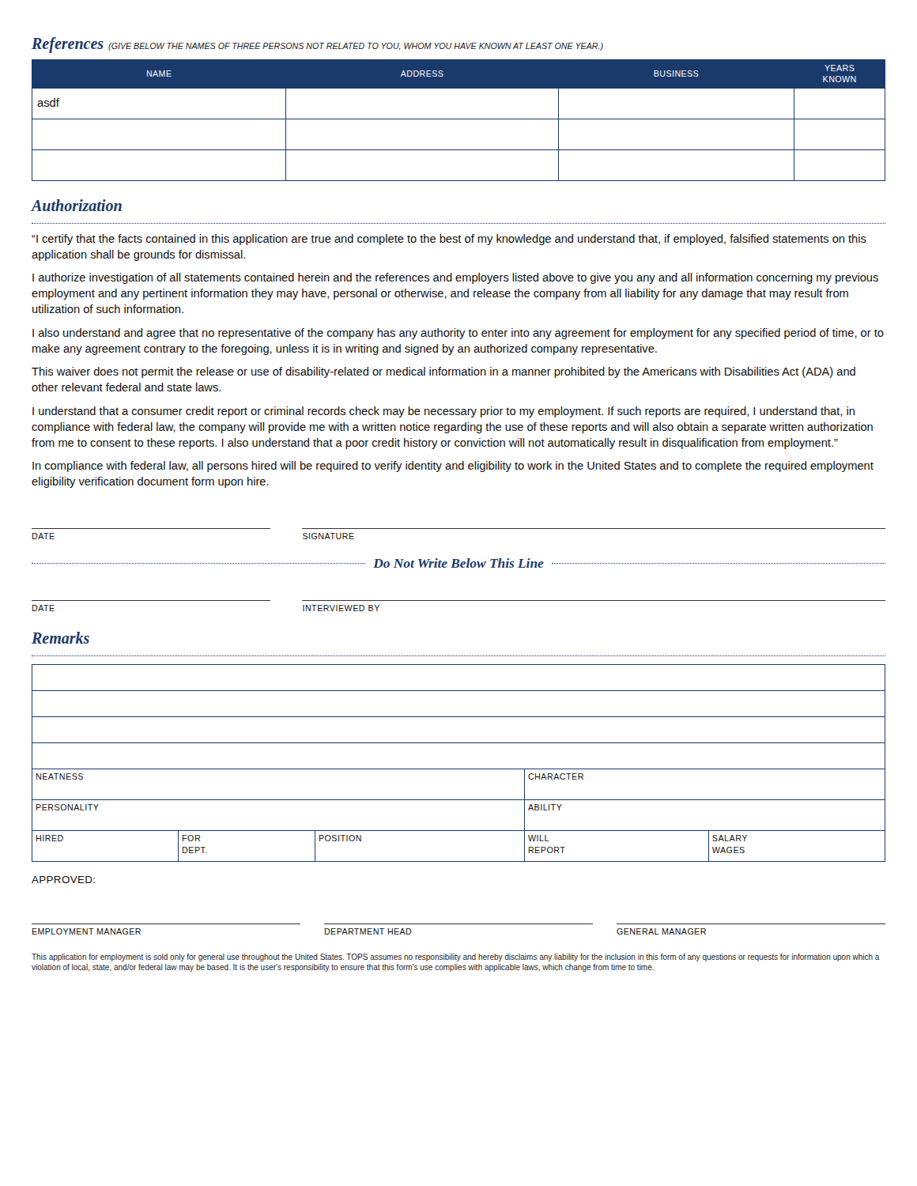References
(GIVE BELOW THE NAMES OF THREE PERSONS NOT RELATED TO YOU, WHOM YOU HAVE KNOWN AT LEAST ONE YEAR.)
| NAME | ADDRESS | BUSINESS | YEARS KNOWN |
| --- | --- | --- | --- |
| asdf | | | |
Authorization
“I certify that the facts contained in this application are true and complete to the best of my knowledge and understand that, if employed, falsified statements on this application shall be grounds for dismissal.
I authorize investigation of all statements contained herein and the references and employers listed above to give you any and all information concerning my previous employment and any pertinent information they may have, personal or otherwise, and release the company from all liability for any damage that may result from utilization of such information.
I also understand and agree that no representative of the company has any authority to enter into any agreement for employment for any specified period of time, or to make any agreement contrary to the foregoing, unless it is in writing and signed by an authorized company representative.
This waiver does not permit the release or use of disability-related or medical information in a manner prohibited by the Americans with Disabilities Act (ADA) and other relevant federal and state laws.
I understand that a consumer credit report or criminal records check may be necessary prior to my employment. If such reports are required, I understand that, in compliance with federal law, the company will provide me with a written notice regarding the use of these reports and will also obtain a separate written authorization from me to consent to these reports. I also understand that a poor credit history or conviction will not automatically result in disqualification from employment.”
In compliance with federal law, all persons hired will be required to verify identity and eligibility to work in the United States and to complete the required employment eligibility verification document form upon hire.
DATE
SIGNATURE
Do Not Write Below This Line
DATE
INTERVIEWED BY
Remarks
| NEATNESS | CHARACTER |
| PERSONALITY | ABILITY |
| HIRED | FOR DEPT. | POSITION | WILL REPORT | SALARY WAGES |
APPROVED:
EMPLOYMENT MANAGER
DEPARTMENT HEAD
GENERAL MANAGER
This application for employment is sold only for general use throughout the United States. TOPS assumes no responsibility and hereby disclaims any liability for the inclusion in this form of any questions or requests for information upon which a violation of local, state, and/or federal law may be based. It is the user's responsibility to ensure that this form's use complies with applicable laws, which change from time to time.